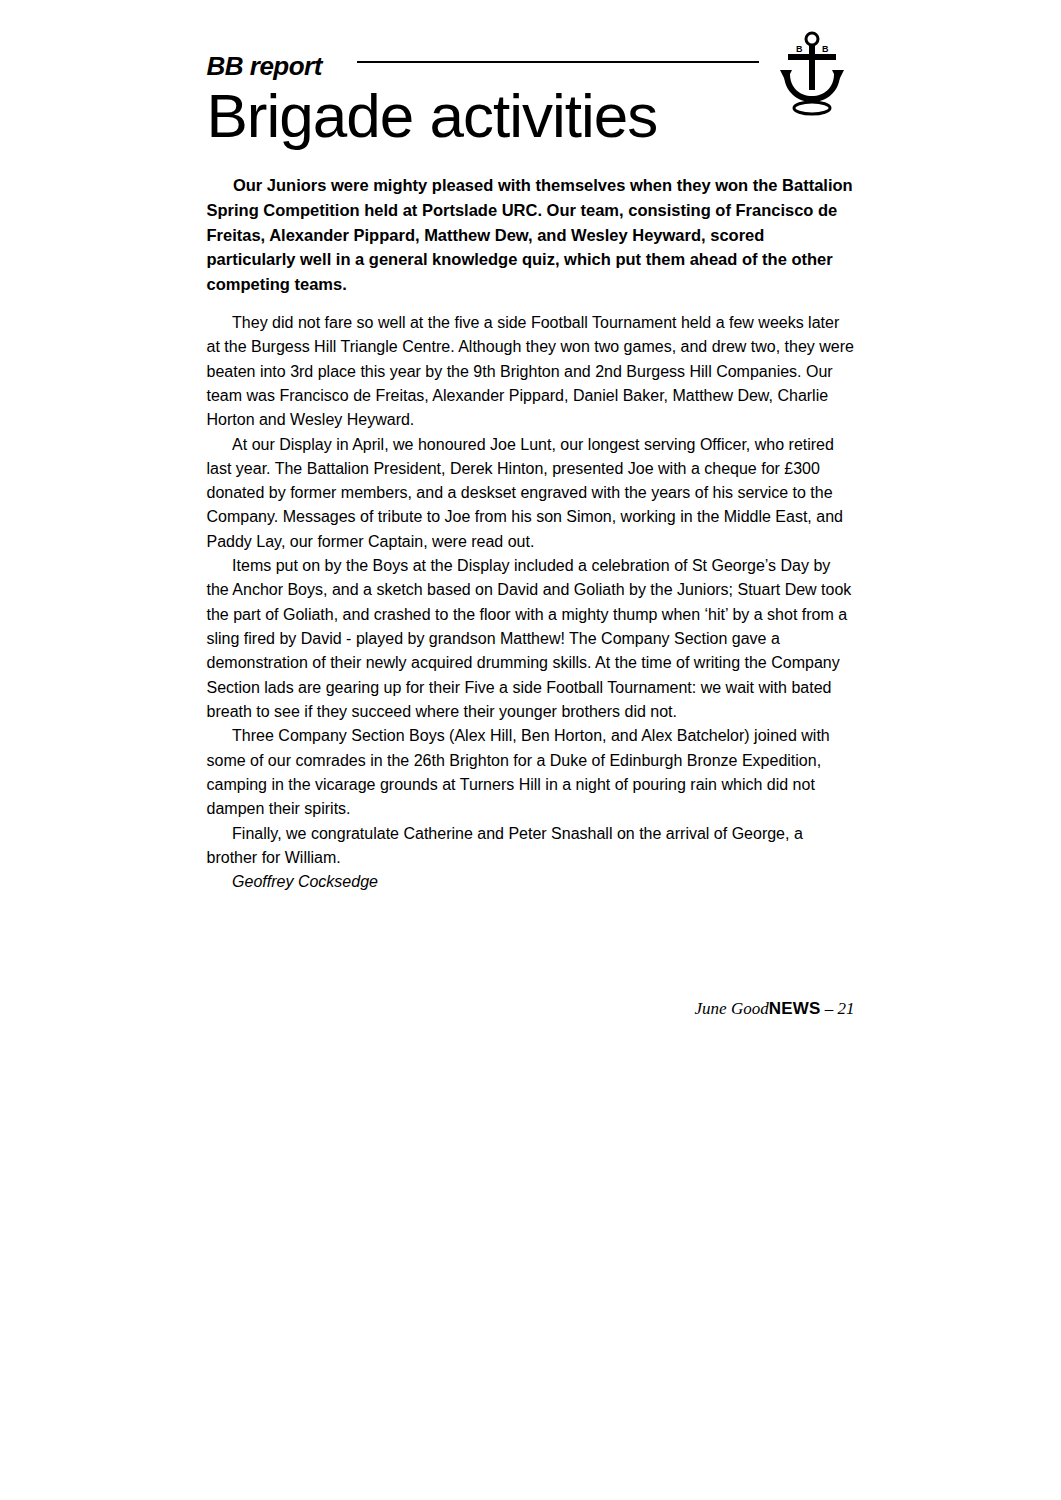B B
BB report
Brigade activities
Our Juniors were mighty pleased with themselves when they won the Battalion Spring Competition held at Portslade URC. Our team, consisting of Francisco de Freitas, Alexander Pippard, Matthew Dew, and Wesley Heyward, scored particularly well in a general knowledge quiz, which put them ahead of the other competing teams.
They did not fare so well at the five a side Football Tournament held a few weeks later at the Burgess Hill Triangle Centre. Although they won two games, and drew two, they were beaten into 3rd place this year by the 9th Brighton and 2nd Burgess Hill Companies. Our team was Francisco de Freitas, Alexander Pippard, Daniel Baker, Matthew Dew, Charlie Horton and Wesley Heyward.
At our Display in April, we honoured Joe Lunt, our longest serving Officer, who retired last year. The Battalion President, Derek Hinton, presented Joe with a cheque for £300 donated by former members, and a deskset engraved with the years of his service to the Company. Messages of tribute to Joe from his son Simon, working in the Middle East, and Paddy Lay, our former Captain, were read out.
Items put on by the Boys at the Display included a celebration of St George’s Day by the Anchor Boys, and a sketch based on David and Goliath by the Juniors; Stuart Dew took the part of Goliath, and crashed to the floor with a mighty thump when ‘hit’ by a shot from a sling fired by David - played by grandson Matthew! The Company Section gave a demonstration of their newly acquired drumming skills. At the time of writing the Company Section lads are gearing up for their Five a side Football Tournament: we wait with bated breath to see if they succeed where their younger brothers did not.
Three Company Section Boys (Alex Hill, Ben Horton, and Alex Batchelor) joined with some of our comrades in the 26th Brighton for a Duke of Edinburgh Bronze Expedition, camping in the vicarage grounds at Turners Hill in a night of pouring rain which did not dampen their spirits.
Finally, we congratulate Catherine and Peter Snashall on the arrival of George, a brother for William.
Geoffrey Cocksedge
June Good NEWS – 21